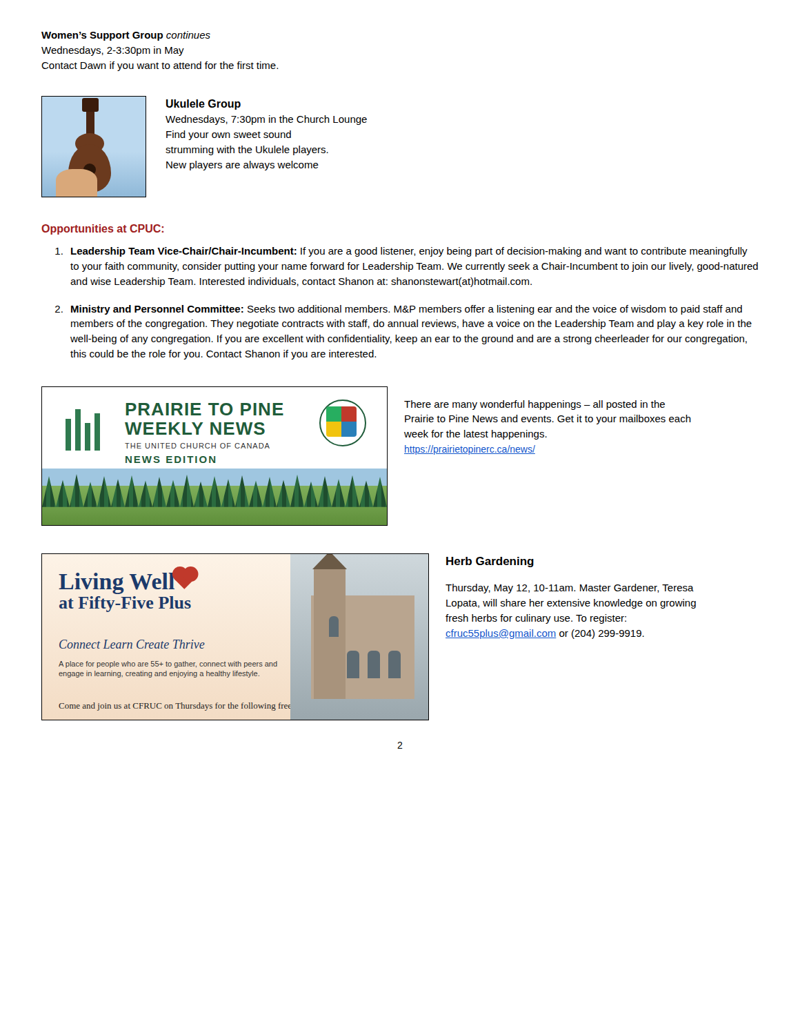Women’s Support Group continues
Wednesdays, 2-3:30pm in May
Contact Dawn if you want to attend for the first time.
Ukulele Group
Wednesdays, 7:30pm in the Church Lounge
Find your own sweet sound
strumming with the Ukulele players.
New players are always welcome
Opportunities at CPUC:
Leadership Team Vice-Chair/Chair-Incumbent: If you are a good listener, enjoy being part of decision-making and want to contribute meaningfully to your faith community, consider putting your name forward for Leadership Team. We currently seek a Chair-Incumbent to join our lively, good-natured and wise Leadership Team. Interested individuals, contact Shanon at: shanonstewart(at)hotmail.com.
Ministry and Personnel Committee: Seeks two additional members. M&P members offer a listening ear and the voice of wisdom to paid staff and members of the congregation. They negotiate contracts with staff, do annual reviews, have a voice on the Leadership Team and play a key role in the well-being of any congregation. If you are excellent with confidentiality, keep an ear to the ground and are a strong cheerleader for our congregation, this could be the role for you. Contact Shanon if you are interested.
PRAIRIE TO PINE
WEEKLY NEWS
THE UNITED CHURCH OF CANADA
NEWS EDITION
There are many wonderful happenings – all posted in the Prairie to Pine News and events. Get it to your mailboxes each week for the latest happenings.
https://prairietopinerc.ca/news/
Living Wellat Fifty-Five Plus
Connect Learn Create Thrive
A place for people who are 55+ to gather, connect with peers and engage in learning, creating and enjoying a healthy lifestyle.
Come and join us at CFRUC on Thursdays for the following free* sessions:
Herb Gardening
Thursday, May 12, 10-11am. Master Gardener, Teresa Lopata, will share her extensive knowledge on growing fresh herbs for culinary use. To register: cfruc55plus@gmail.com or (204) 299-9919.
2